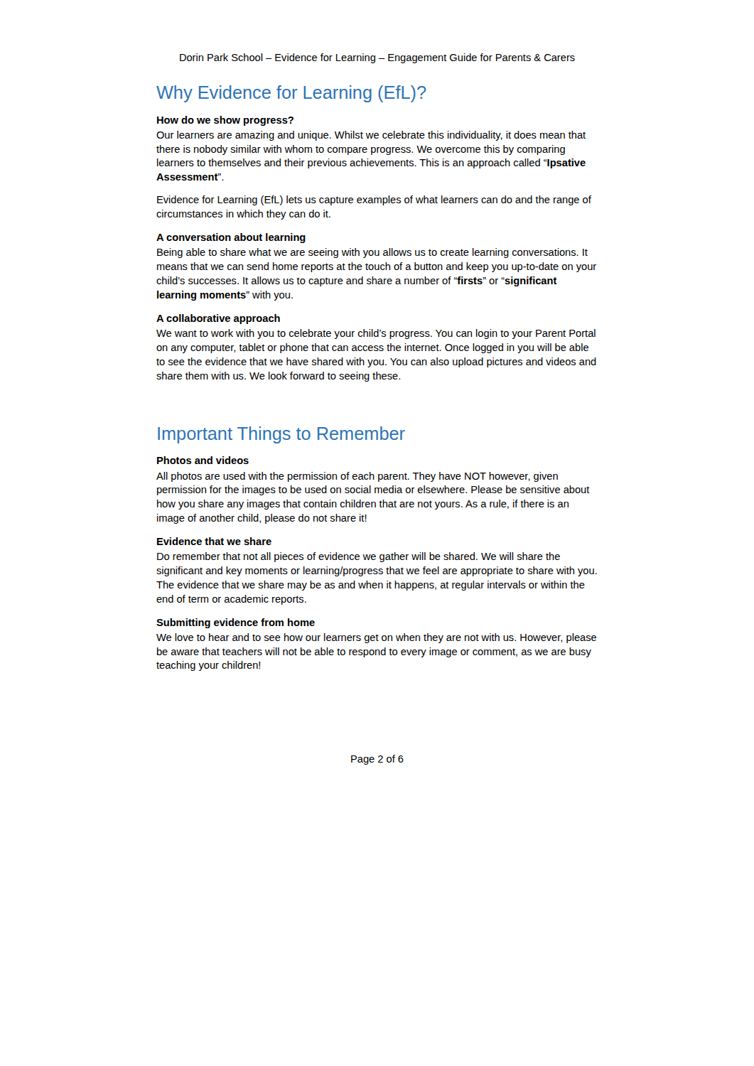Dorin Park School – Evidence for Learning – Engagement Guide for Parents & Carers
Why Evidence for Learning (EfL)?
How do we show progress?
Our learners are amazing and unique. Whilst we celebrate this individuality, it does mean that there is nobody similar with whom to compare progress. We overcome this by comparing learners to themselves and their previous achievements. This is an approach called “Ipsative Assessment”.
Evidence for Learning (EfL) lets us capture examples of what learners can do and the range of circumstances in which they can do it.
A conversation about learning
Being able to share what we are seeing with you allows us to create learning conversations. It means that we can send home reports at the touch of a button and keep you up-to-date on your child’s successes. It allows us to capture and share a number of “firsts” or “significant learning moments” with you.
A collaborative approach
We want to work with you to celebrate your child’s progress. You can login to your Parent Portal on any computer, tablet or phone that can access the internet. Once logged in you will be able to see the evidence that we have shared with you. You can also upload pictures and videos and share them with us. We look forward to seeing these.
Important Things to Remember
Photos and videos
All photos are used with the permission of each parent. They have NOT however, given permission for the images to be used on social media or elsewhere. Please be sensitive about how you share any images that contain children that are not yours. As a rule, if there is an image of another child, please do not share it!
Evidence that we share
Do remember that not all pieces of evidence we gather will be shared. We will share the significant and key moments or learning/progress that we feel are appropriate to share with you. The evidence that we share may be as and when it happens, at regular intervals or within the end of term or academic reports.
Submitting evidence from home
We love to hear and to see how our learners get on when they are not with us. However, please be aware that teachers will not be able to respond to every image or comment, as we are busy teaching your children!
Page 2 of 6